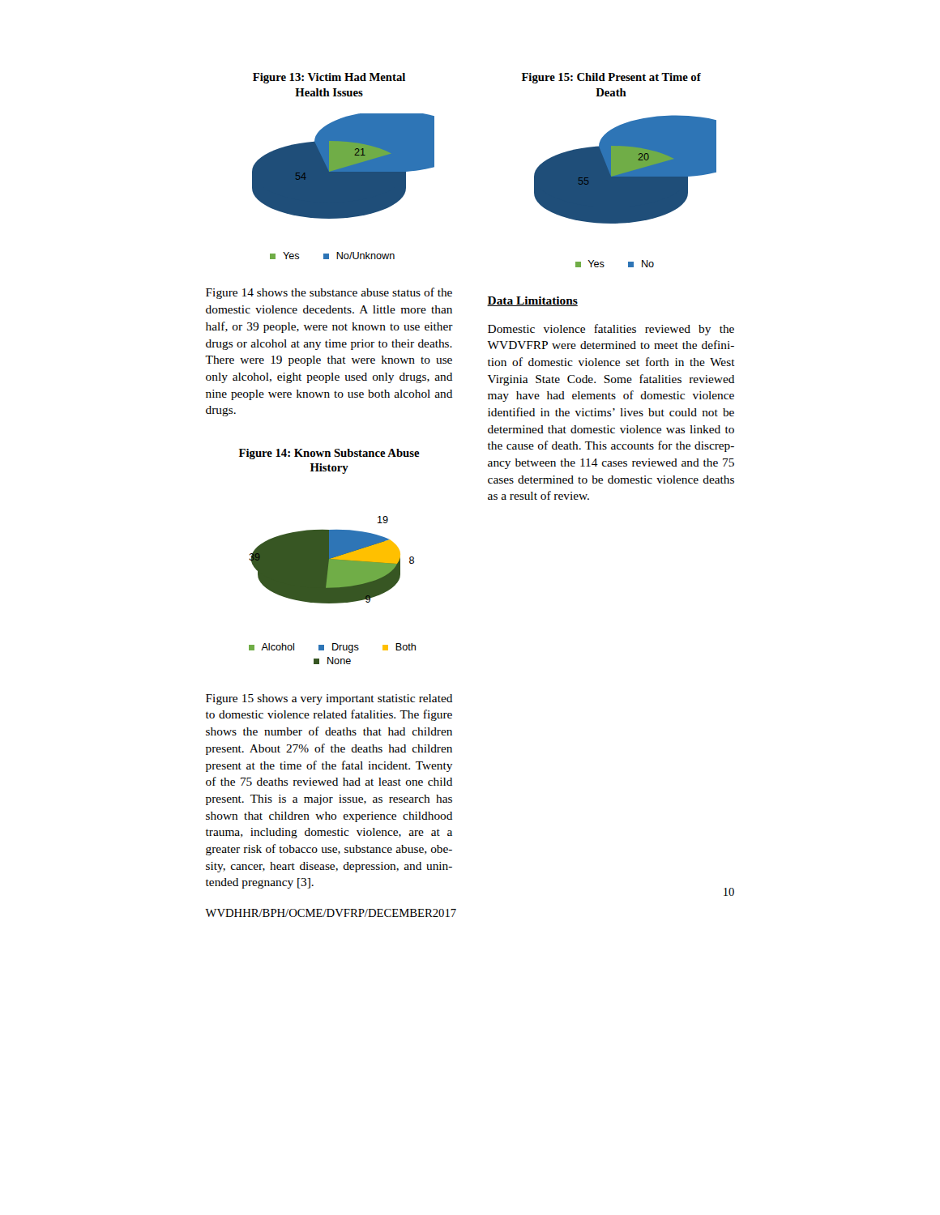Figure 13: Victim Had Mental
Health Issues
21 54
Yes No/Unknown
Figure 14 shows the substance abuse status of the domestic violence decedents. A little more than half, or 39 people, were not known to use either drugs or alcohol at any time prior to their deaths. There were 19 people that were known to use only alcohol, eight people used only drugs, and nine people were known to use both alcohol and drugs.
Figure 14: Known Substance Abuse
History
19 8 9 39
Alcohol Drugs Both None
Figure 15 shows a very important statistic related to domestic violence related fatalities. The figure shows the number of deaths that had children present. About 27% of the deaths had children present at the time of the fatal incident. Twenty of the 75 deaths reviewed had at least one child present. This is a major issue, as research has shown that children who experience childhood trauma, including domestic violence, are at a greater risk of tobacco use, substance abuse, obesity, cancer, heart disease, depression, and unintended pregnancy [3].
Figure 15: Child Present at Time of
Death
20 55
Yes No
Data Limitations
Domestic violence fatalities reviewed by the WVDVFRP were determined to meet the definition of domestic violence set forth in the West Virginia State Code. Some fatalities reviewed may have had elements of domestic violence identified in the victims’ lives but could not be determined that domestic violence was linked to the cause of death. This accounts for the discrepancy between the 114 cases reviewed and the 75 cases determined to be domestic violence deaths as a result of review.
10
WVDHHR/BPH/OCME/DVFRP/DECEMBER2017